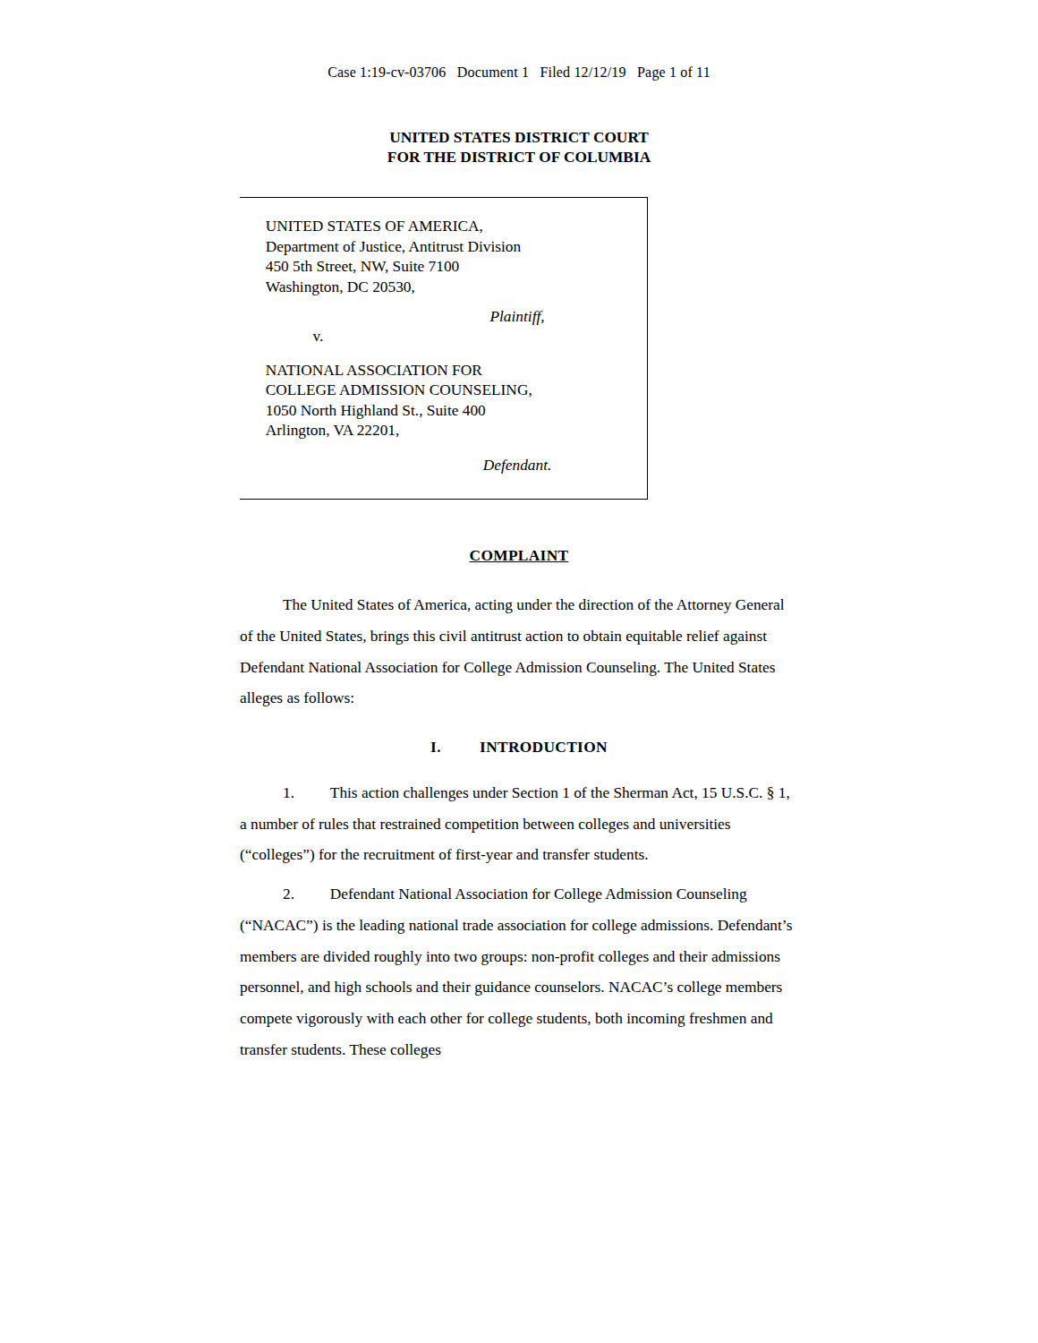Case 1:19-cv-03706 Document 1 Filed 12/12/19 Page 1 of 11
UNITED STATES DISTRICT COURT
FOR THE DISTRICT OF COLUMBIA
UNITED STATES OF AMERICA,
Department of Justice, Antitrust Division
450 5th Street, NW, Suite 7100
Washington, DC 20530,
Plaintiff,
v.
NATIONAL ASSOCIATION FOR
COLLEGE ADMISSION COUNSELING,
1050 North Highland St., Suite 400
Arlington, VA 22201,
Defendant.
COMPLAINT
The United States of America, acting under the direction of the Attorney General of the United States, brings this civil antitrust action to obtain equitable relief against Defendant National Association for College Admission Counseling. The United States alleges as follows:
I. INTRODUCTION
1. This action challenges under Section 1 of the Sherman Act, 15 U.S.C. § 1, a number of rules that restrained competition between colleges and universities (“colleges”) for the recruitment of first-year and transfer students.
2. Defendant National Association for College Admission Counseling (“NACAC”) is the leading national trade association for college admissions. Defendant’s members are divided roughly into two groups: non-profit colleges and their admissions personnel, and high schools and their guidance counselors. NACAC’s college members compete vigorously with each other for college students, both incoming freshmen and transfer students. These colleges